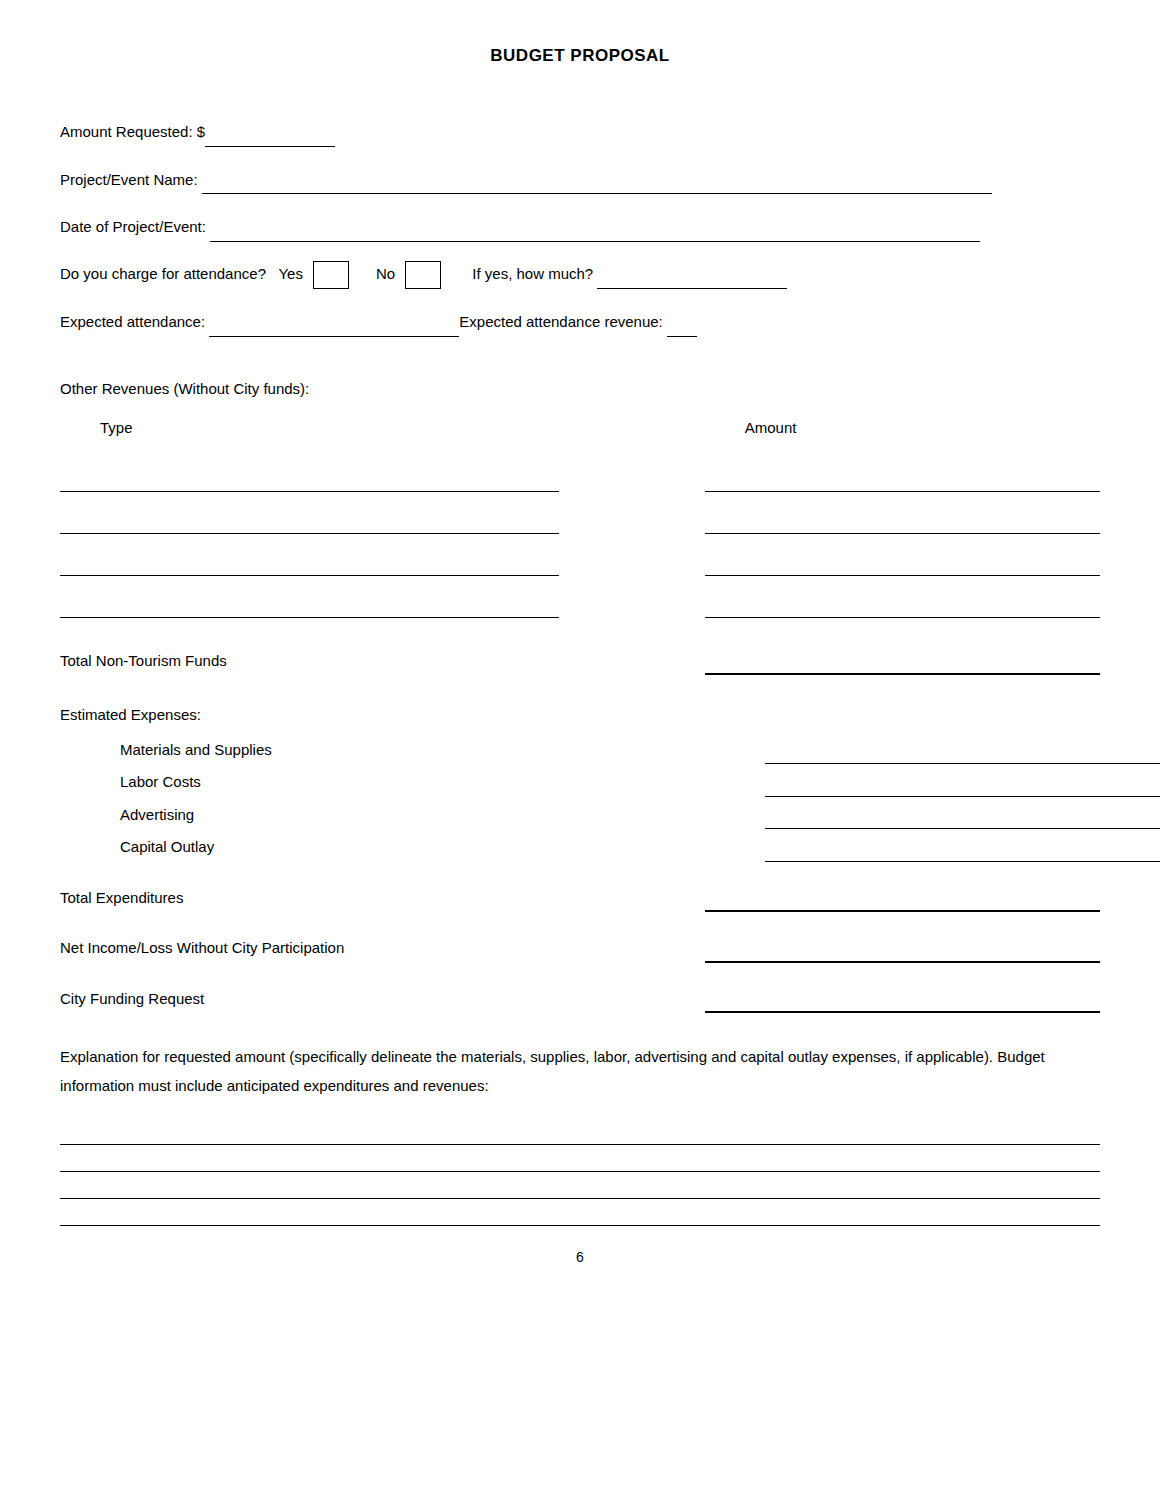BUDGET PROPOSAL
Amount Requested: $
Project/Event Name:
Date of Project/Event:
Do you charge for attendance? Yes No If yes, how much?
Expected attendance: Expected attendance revenue:
Other Revenues (Without City funds):
| Type | | Amount |
| --- | --- | --- |
Total Non-Tourism Funds
Estimated Expenses:
Materials and Supplies
Labor Costs
Advertising
Capital Outlay
Total Expenditures
Net Income/Loss Without City Participation
City Funding Request
Explanation for requested amount (specifically delineate the materials, supplies, labor, advertising and capital outlay expenses, if applicable). Budget information must include anticipated expenditures and revenues:
6